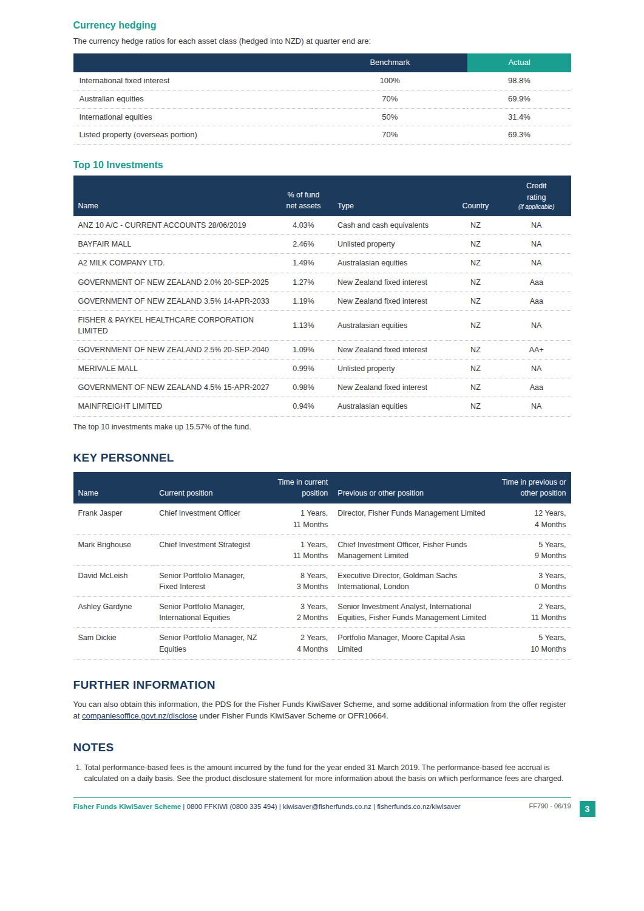Currency hedging
The currency hedge ratios for each asset class (hedged into NZD) at quarter end are:
| | Benchmark | Actual |
| --- | --- | --- |
| International fixed interest | 100% | 98.8% |
| Australian equities | 70% | 69.9% |
| International equities | 50% | 31.4% |
| Listed property (overseas portion) | 70% | 69.3% |
Top 10 Investments
| Name | % of fund net assets | Type | Country | Credit rating (if applicable) |
| --- | --- | --- | --- | --- |
| ANZ 10 A/C - CURRENT ACCOUNTS 28/06/2019 | 4.03% | Cash and cash equivalents | NZ | NA |
| BAYFAIR MALL | 2.46% | Unlisted property | NZ | NA |
| A2 MILK COMPANY LTD. | 1.49% | Australasian equities | NZ | NA |
| GOVERNMENT OF NEW ZEALAND 2.0% 20-SEP-2025 | 1.27% | New Zealand fixed interest | NZ | Aaa |
| GOVERNMENT OF NEW ZEALAND 3.5% 14-APR-2033 | 1.19% | New Zealand fixed interest | NZ | Aaa |
| FISHER & PAYKEL HEALTHCARE CORPORATION LIMITED | 1.13% | Australasian equities | NZ | NA |
| GOVERNMENT OF NEW ZEALAND 2.5% 20-SEP-2040 | 1.09% | New Zealand fixed interest | NZ | AA+ |
| MERIVALE MALL | 0.99% | Unlisted property | NZ | NA |
| GOVERNMENT OF NEW ZEALAND 4.5% 15-APR-2027 | 0.98% | New Zealand fixed interest | NZ | Aaa |
| MAINFREIGHT LIMITED | 0.94% | Australasian equities | NZ | NA |
The top 10 investments make up 15.57% of the fund.
KEY PERSONNEL
| Name | Current position | Time in current position | Previous or other position | Time in previous or other position |
| --- | --- | --- | --- | --- |
| Frank Jasper | Chief Investment Officer | 1 Years, 11 Months | Director, Fisher Funds Management Limited | 12 Years, 4 Months |
| Mark Brighouse | Chief Investment Strategist | 1 Years, 11 Months | Chief Investment Officer, Fisher Funds Management Limited | 5 Years, 9 Months |
| David McLeish | Senior Portfolio Manager, Fixed Interest | 8 Years, 3 Months | Executive Director, Goldman Sachs International, London | 3 Years, 0 Months |
| Ashley Gardyne | Senior Portfolio Manager, International Equities | 3 Years, 2 Months | Senior Investment Analyst, International Equities, Fisher Funds Management Limited | 2 Years, 11 Months |
| Sam Dickie | Senior Portfolio Manager, NZ Equities | 2 Years, 4 Months | Portfolio Manager, Moore Capital Asia Limited | 5 Years, 10 Months |
FURTHER INFORMATION
You can also obtain this information, the PDS for the Fisher Funds KiwiSaver Scheme, and some additional information from the offer register at companiesoffice.govt.nz/disclose under Fisher Funds KiwiSaver Scheme or OFR10664.
NOTES
Total performance-based fees is the amount incurred by the fund for the year ended 31 March 2019. The performance-based fee accrual is calculated on a daily basis. See the product disclosure statement for more information about the basis on which performance fees are charged.
Fisher Funds KiwiSaver Scheme | 0800 FFKIWI (0800 335 494) | kiwisaver@fisherfunds.co.nz | fisherfunds.co.nz/kiwisaver FF790 - 06/19
3